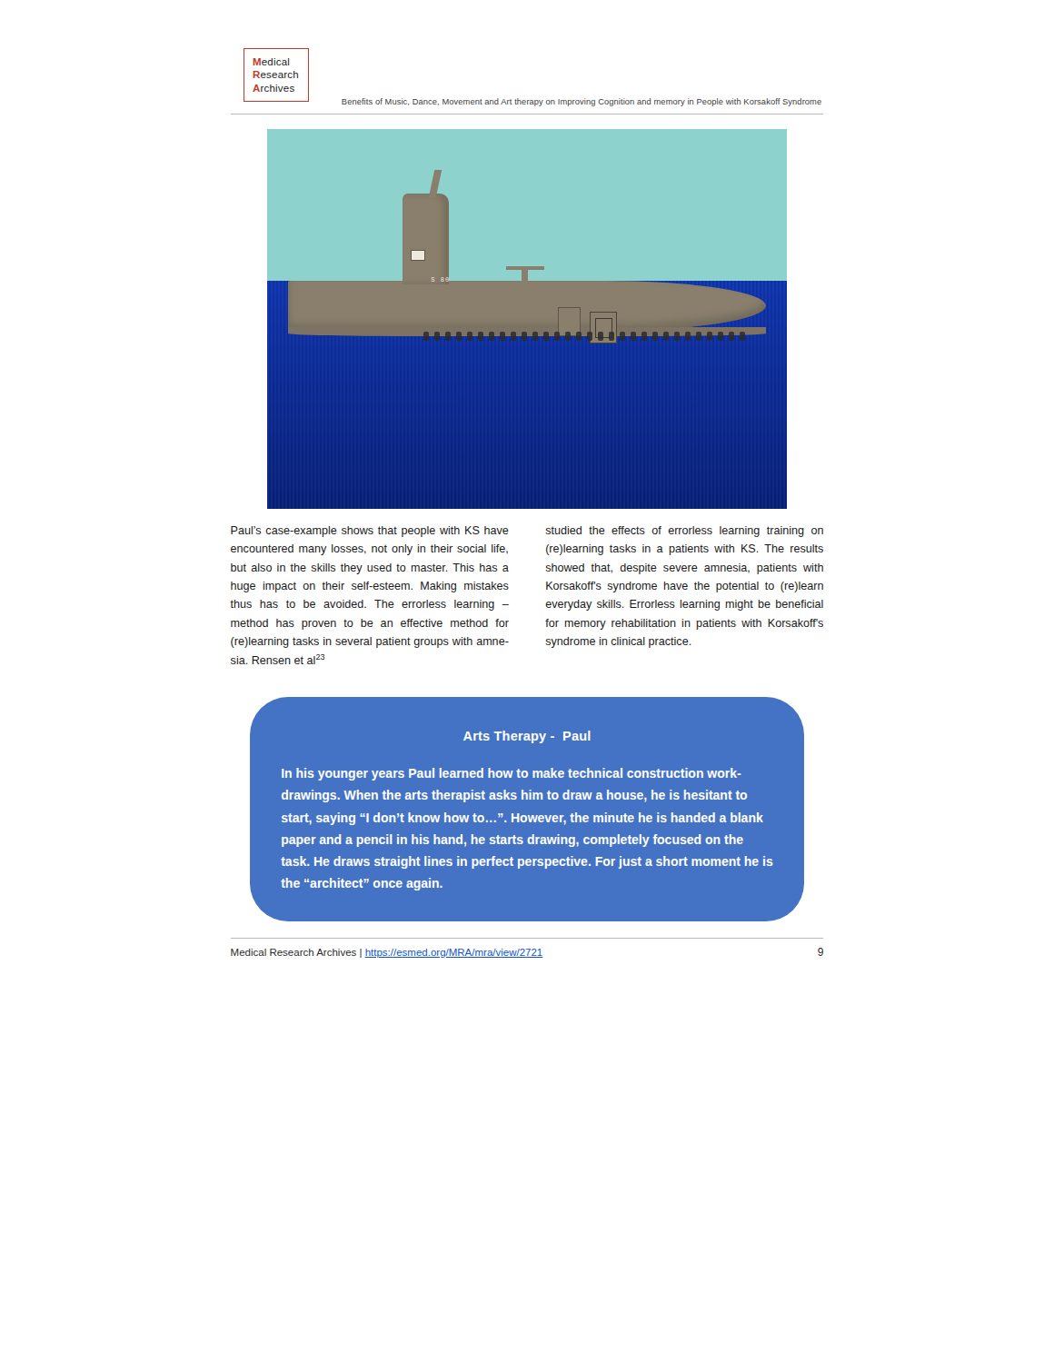Medical
Research
Archives
Benefits of Music, Dance, Movement and Art therapy on Improving Cognition and memory in People with Korsakoff Syndrome
S 80
Paul’s case-example shows that people with KS have encountered many losses, not only in their social life, but also in the skills they used to master. This has a huge impact on their self-esteem. Making mistakes thus has to be avoided. The errorless learning – method has proven to be an effective method for (re)learning tasks in several patient groups with amnesia. Rensen et al23
studied the effects of errorless learning training on (re)learning tasks in a patients with KS. The results showed that, despite severe amnesia, patients with Korsakoff's syndrome have the potential to (re)learn everyday skills. Errorless learning might be beneficial for memory rehabilitation in patients with Korsakoff's syndrome in clinical practice.
Arts Therapy - Paul
In his younger years Paul learned how to make technical construction work-drawings. When the arts therapist asks him to draw a house, he is hesitant to start, saying “I don’t know how to…”. However, the minute he is handed a blank paper and a pencil in his hand, he starts drawing, completely focused on the task. He draws straight lines in perfect perspective. For just a short moment he is the “architect” once again.
Medical Research Archives | https://esmed.org/MRA/mra/view/2721
9